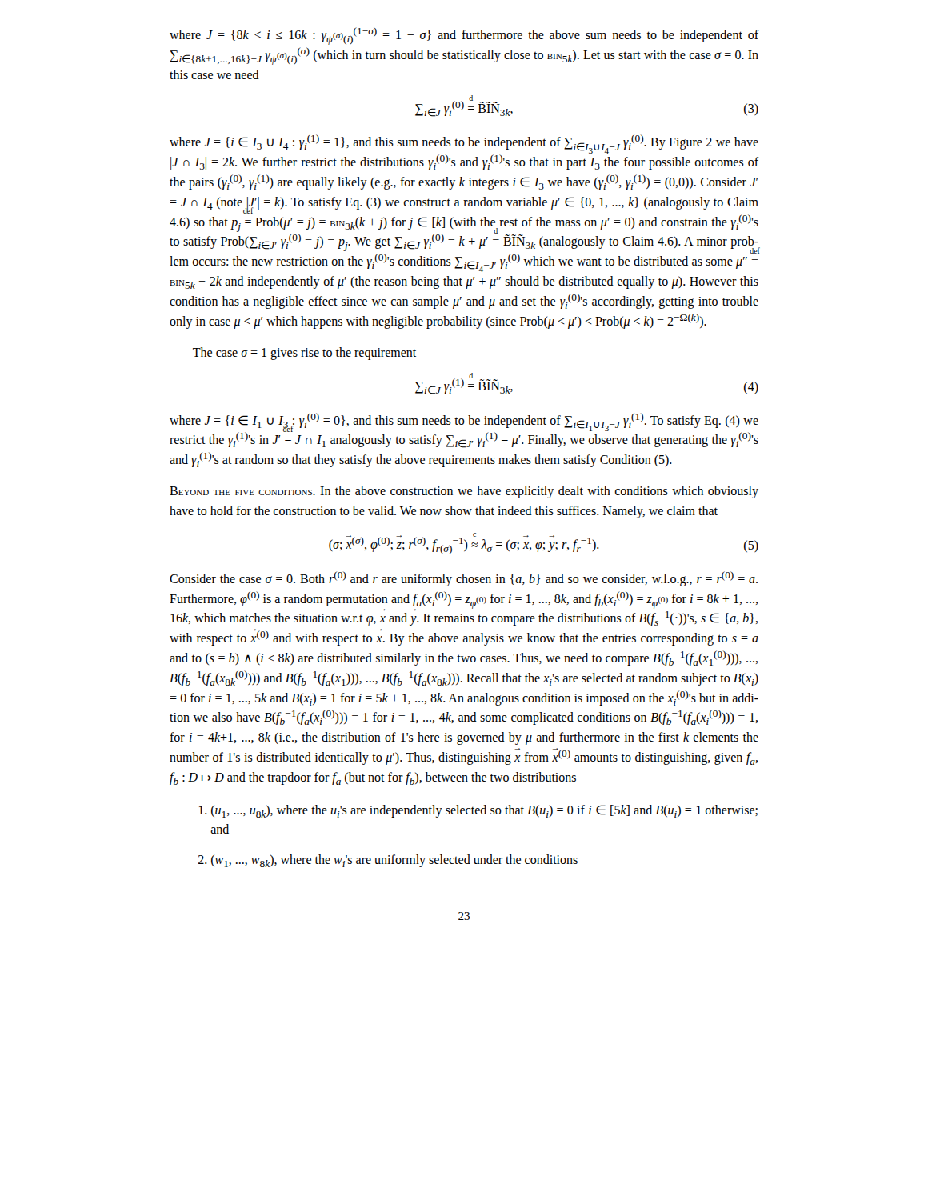where J = {8k < i ≤ 16k : γψ(σ)(i)(1−σ) = 1 − σ} and furthermore the above sum needs to be independent of ∑i∈{8k+1,...,16k}−J γψ(σ)(i)(σ) (which in turn should be statistically close to bin5k). Let us start with the case σ = 0. In this case we need
∑i∈J γi(0) =d B̃ĨÑ3k, (3)
where J = {i ∈ I3 ∪ I4 : γi(1) = 1}, and this sum needs to be independent of ∑i∈I3∪I4−J γi(0). By Figure 2 we have |J ∩ I3| = 2k. We further restrict the distributions γi(0)'s and γi(1)'s so that in part I3 the four possible outcomes of the pairs (γi(0), γi(1)) are equally likely (e.g., for exactly k integers i ∈ I3 we have (γi(0), γi(1)) = (0,0)). Consider J′ = J ∩ I4 (note |J′| = k). To satisfy Eq. (3) we construct a random variable μ′ ∈ {0, 1, ..., k} (analogously to Claim 4.6) so that pj =def Prob(μ′ = j) = bin3k(k + j) for j ∈ [k] (with the rest of the mass on μ′ = 0) and constrain the γi(0)'s to satisfy Prob(∑i∈J′ γi(0) = j) = pj. We get ∑i∈J γi(0) = k + μ′ =d B̃ĨÑ3k (analogously to Claim 4.6). A minor problem occurs: the new restriction on the γi(0)'s conditions ∑i∈I4−J′ γi(0) which we want to be distributed as some μ″ =def bin5k − 2k and independently of μ′ (the reason being that μ′ + μ″ should be distributed equally to μ). However this condition has a negligible effect since we can sample μ′ and μ and set the γi(0)'s accordingly, getting into trouble only in case μ < μ′ which happens with negligible probability (since Prob(μ < μ′) < Prob(μ < k) = 2−Ω(k)).
The case σ = 1 gives rise to the requirement
∑i∈J γi(1) =d B̃ĨÑ3k, (4)
where J = {i ∈ I1 ∪ I3 : γi(0) = 0}, and this sum needs to be independent of ∑i∈I1∪I3−J γi(1). To satisfy Eq. (4) we restrict the γi(1)'s in J′ =def J ∩ I1 analogously to satisfy ∑i∈J′ γi(1) = μ′. Finally, we observe that generating the γi(0)'s and γi(1)'s at random so that they satisfy the above requirements makes them satisfy Condition (5).
Beyond the five conditions. In the above construction we have explicitly dealt with conditions which obviously have to hold for the construction to be valid. We now show that indeed this suffices. Namely, we claim that
(σ; x(σ), φ(0); z; r(σ), fr(σ)−1) ≈c λσ = (σ; x, φ; y; r, fr−1). (5)
Consider the case σ = 0. Both r(0) and r are uniformly chosen in {a, b} and so we consider, w.l.o.g., r = r(0) = a. Furthermore, φ(0) is a random permutation and fa(xi(0)) = zφ(0) for i = 1, ..., 8k, and fb(xi(0)) = zφ(0) for i = 8k + 1, ..., 16k, which matches the situation w.r.t φ, x and y. It remains to compare the distributions of B(fs−1(·))'s, s ∈ {a, b}, with respect to x(0) and with respect to x. By the above analysis we know that the entries corresponding to s = a and to (s = b) ∧ (i ≤ 8k) are distributed similarly in the two cases. Thus, we need to compare B(fb−1(fa(x1(0)))), ..., B(fb−1(fa(x8k(0)))) and B(fb−1(fa(x1))), ..., B(fb−1(fa(x8k))). Recall that the xi's are selected at random subject to B(xi) = 0 for i = 1, ..., 5k and B(xi) = 1 for i = 5k + 1, ..., 8k. An analogous condition is imposed on the xi(0)'s but in addition we also have B(fb−1(fa(xi(0)))) = 1 for i = 1, ..., 4k, and some complicated conditions on B(fb−1(fa(xi(0)))) = 1, for i = 4k+1, ..., 8k (i.e., the distribution of 1's here is governed by μ and furthermore in the first k elements the number of 1's is distributed identically to μ′). Thus, distinguishing x from x(0) amounts to distinguishing, given fa, fb : D ↦ D and the trapdoor for fa (but not for fb), between the two distributions
(u1, ..., u8k), where the ui's are independently selected so that B(ui) = 0 if i ∈ [5k] and B(ui) = 1 otherwise; and
(w1, ..., w8k), where the wi's are uniformly selected under the conditions
23